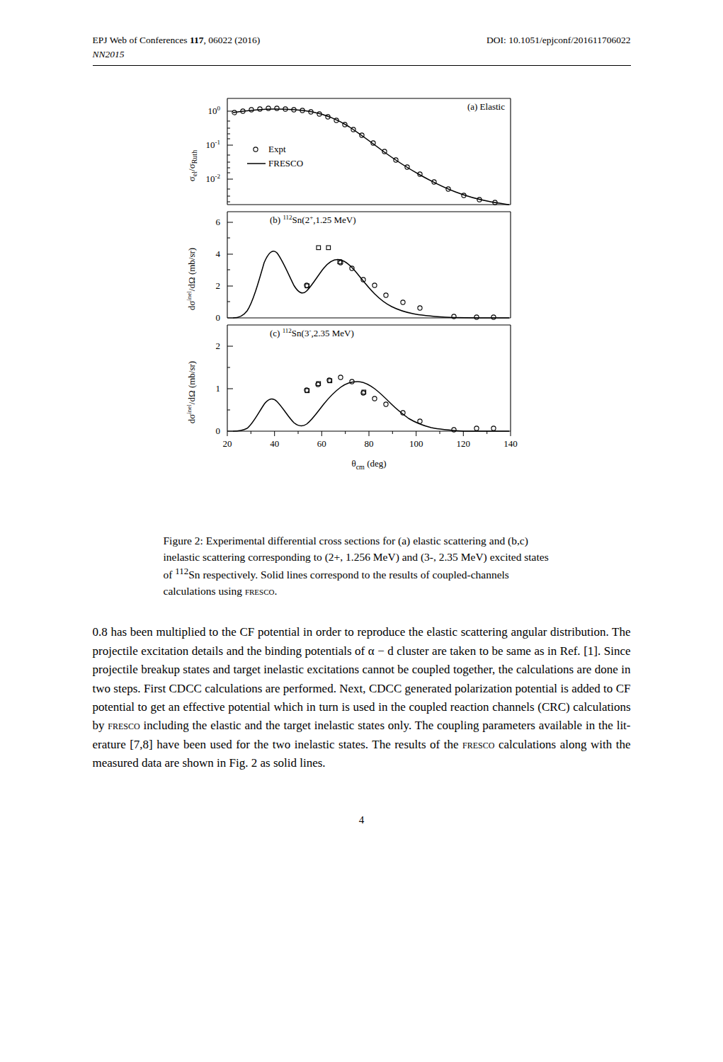EPJ Web of Conferences 117, 06022 (2016)
DOI: 10.1051/epjconf/201611706022
NN2015
100 10-1 10-2 σel/σRuth (a) Elastic Expt FRESCO 0 2 4 6 dσinel/dΩ (mb/sr) (b) 112Sn(2+,1.25 MeV) 0 1 2 dσinel/dΩ (mb/sr) (c) 112Sn(3-,2.35 MeV) 20 40 60 80 100 120 140 θcm (deg)
Figure 2: Experimental differential cross sections for (a) elastic scattering and (b,c) inelastic scattering corresponding to (2+, 1.256 MeV) and (3-, 2.35 MeV) excited states of 112Sn respectively. Solid lines correspond to the results of coupled-channels calculations using fresco.
0.8 has been multiplied to the CF potential in order to reproduce the elastic scattering angular distribution. The projectile excitation details and the binding potentials of α − d cluster are taken to be same as in Ref. [1]. Since projectile breakup states and target inelastic excitations cannot be coupled together, the calculations are done in two steps. First CDCC calculations are performed. Next, CDCC generated polarization potential is added to CF potential to get an effective potential which in turn is used in the coupled reaction channels (CRC) calculations by fresco including the elastic and the target inelastic states only. The coupling parameters available in the literature [7,8] have been used for the two inelastic states. The results of the fresco calculations along with the measured data are shown in Fig. 2 as solid lines.
4